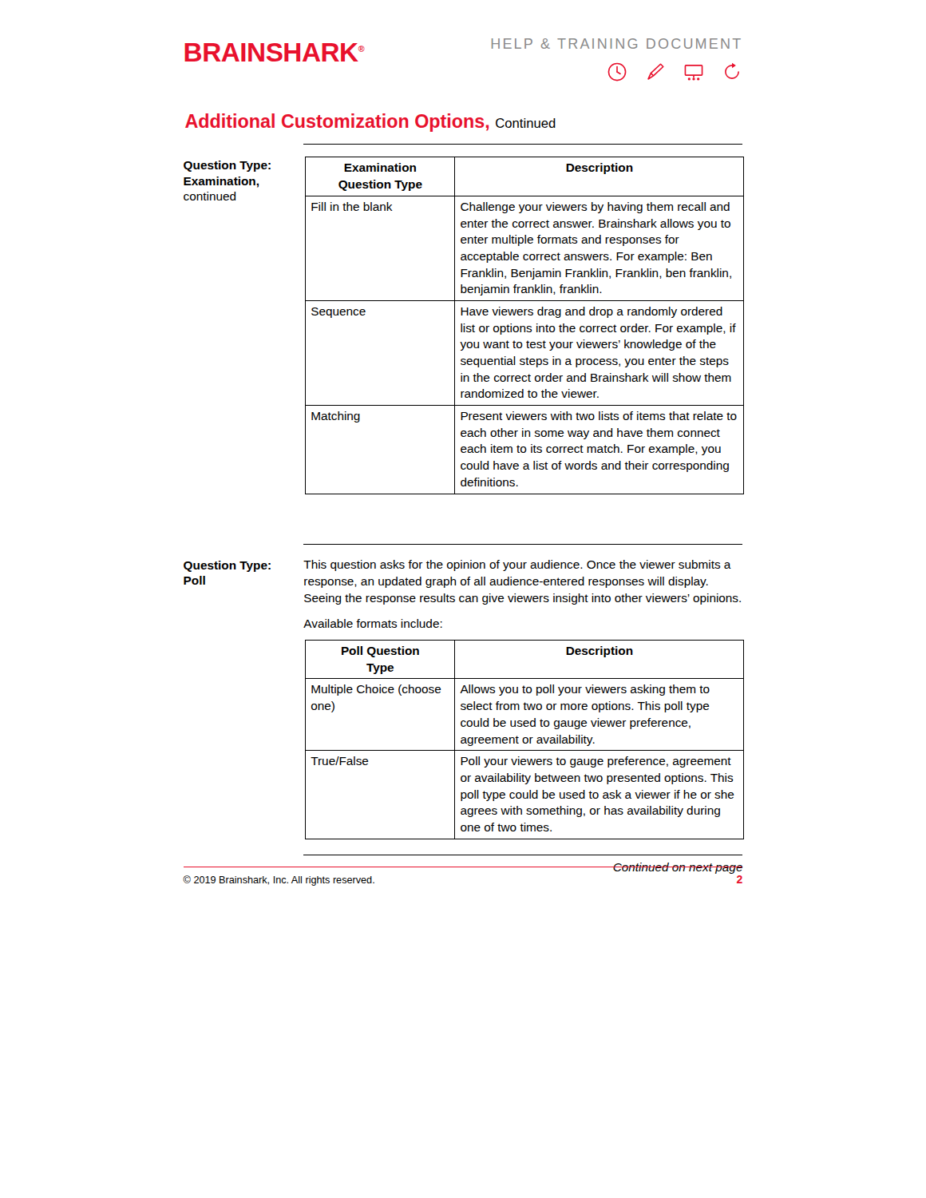BRAINSHARK®
HELP & TRAINING DOCUMENT
Additional Customization Options, Continued
Question Type: Examination,
continued
| Examination Question Type | Description |
| --- | --- |
| Fill in the blank | Challenge your viewers by having them recall and enter the correct answer. Brainshark allows you to enter multiple formats and responses for acceptable correct answers. For example: Ben Franklin, Benjamin Franklin, Franklin, ben franklin, benjamin franklin, franklin. |
| Sequence | Have viewers drag and drop a randomly ordered list or options into the correct order. For example, if you want to test your viewers’ knowledge of the sequential steps in a process, you enter the steps in the correct order and Brainshark will show them randomized to the viewer. |
| Matching | Present viewers with two lists of items that relate to each other in some way and have them connect each item to its correct match. For example, you could have a list of words and their corresponding definitions. |
Question Type: Poll
This question asks for the opinion of your audience. Once the viewer submits a response, an updated graph of all audience-entered responses will display. Seeing the response results can give viewers insight into other viewers’ opinions.
Available formats include:
| Poll Question Type | Description |
| --- | --- |
| Multiple Choice (choose one) | Allows you to poll your viewers asking them to select from two or more options. This poll type could be used to gauge viewer preference, agreement or availability. |
| True/False | Poll your viewers to gauge preference, agreement or availability between two presented options. This poll type could be used to ask a viewer if he or she agrees with something, or has availability during one of two times. |
Continued on next page
© 2019 Brainshark, Inc. All rights reserved.
2